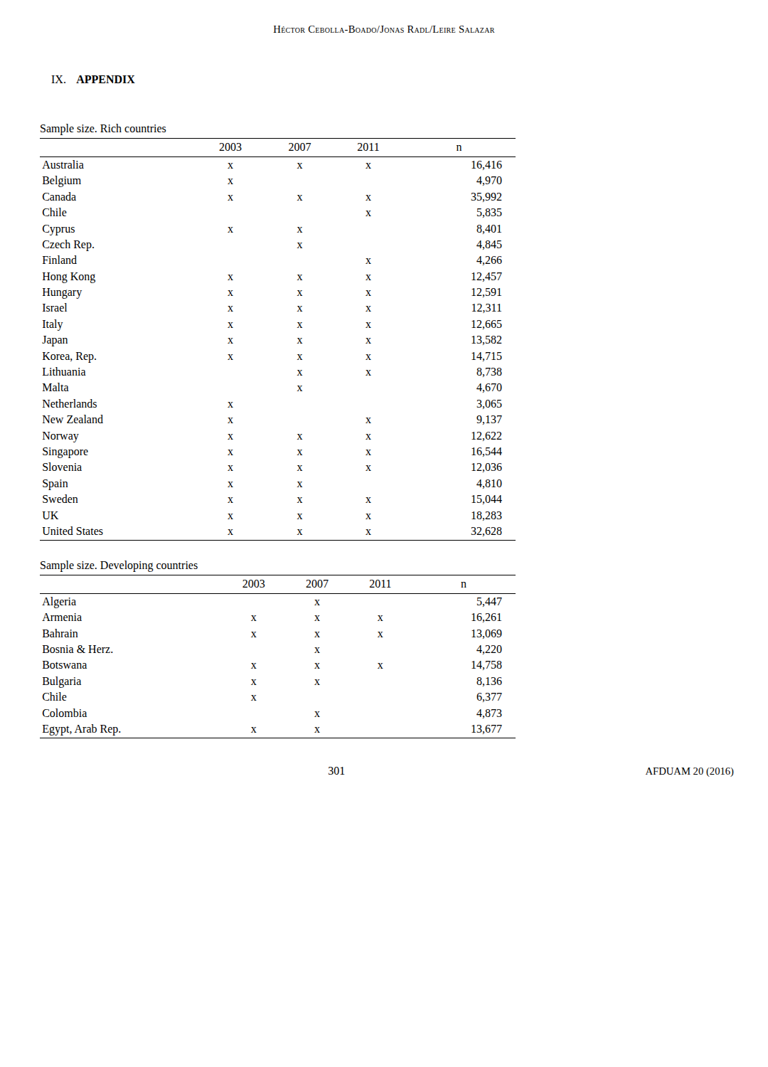Héctor Cebolla-Boado/Jonas Radl/Leire Salazar
IX. APPENDIX
Sample size. Rich countries
| | 2003 | 2007 | 2011 | n |
| --- | --- | --- | --- | --- |
| Australia | x | x | x | 16,416 |
| Belgium | x | | | 4,970 |
| Canada | x | x | x | 35,992 |
| Chile | | | x | 5,835 |
| Cyprus | x | x | | 8,401 |
| Czech Rep. | | x | | 4,845 |
| Finland | | | x | 4,266 |
| Hong Kong | x | x | x | 12,457 |
| Hungary | x | x | x | 12,591 |
| Israel | x | x | x | 12,311 |
| Italy | x | x | x | 12,665 |
| Japan | x | x | x | 13,582 |
| Korea, Rep. | x | x | x | 14,715 |
| Lithuania | | x | x | 8,738 |
| Malta | | x | | 4,670 |
| Netherlands | x | | | 3,065 |
| New Zealand | x | | x | 9,137 |
| Norway | x | x | x | 12,622 |
| Singapore | x | x | x | 16,544 |
| Slovenia | x | x | x | 12,036 |
| Spain | x | x | | 4,810 |
| Sweden | x | x | x | 15,044 |
| UK | x | x | x | 18,283 |
| United States | x | x | x | 32,628 |
Sample size. Developing countries
| | 2003 | 2007 | 2011 | n |
| --- | --- | --- | --- | --- |
| Algeria | | x | | 5,447 |
| Armenia | x | x | x | 16,261 |
| Bahrain | x | x | x | 13,069 |
| Bosnia & Herz. | | x | | 4,220 |
| Botswana | x | x | x | 14,758 |
| Bulgaria | x | x | | 8,136 |
| Chile | x | | | 6,377 |
| Colombia | | x | | 4,873 |
| Egypt, Arab Rep. | x | x | | 13,677 |
301 AFDUAM 20 (2016)